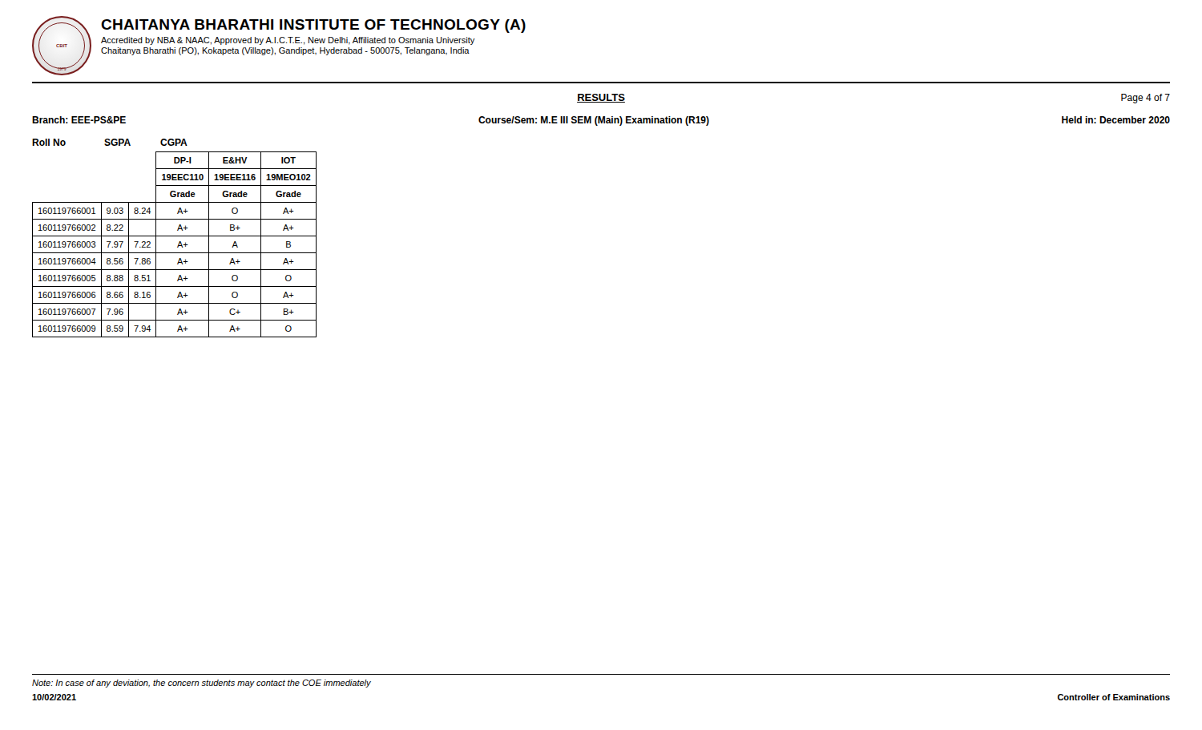™
CBIT
1979
CHAITANYA BHARATHI INSTITUTE OF TECHNOLOGY (A)
Accredited by NBA & NAAC, Approved by A.I.C.T.E., New Delhi, Affiliated to Osmania University
Chaitanya Bharathi (PO), Kokapeta (Village), Gandipet, Hyderabad - 500075, Telangana, India
RESULTS
Page 4 of 7
Branch: EEE-PS&PE
Course/Sem: M.E III SEM (Main) Examination (R19)
Held in: December 2020
Roll No SGPA CGPA
| | | | DP-I | E&HV | IOT |
| | | | 19EEC110 | 19EEE116 | 19MEO102 |
| | | | Grade | Grade | Grade |
| 160119766001 | 9.03 | 8.24 | A+ | O | A+ |
| 160119766002 | 8.22 | | A+ | B+ | A+ |
| 160119766003 | 7.97 | 7.22 | A+ | A | B |
| 160119766004 | 8.56 | 7.86 | A+ | A+ | A+ |
| 160119766005 | 8.88 | 8.51 | A+ | O | O |
| 160119766006 | 8.66 | 8.16 | A+ | O | A+ |
| 160119766007 | 7.96 | | A+ | C+ | B+ |
| 160119766009 | 8.59 | 7.94 | A+ | A+ | O |
Note: In case of any deviation, the concern students may contact the COE immediately
10/02/2021
Controller of Examinations